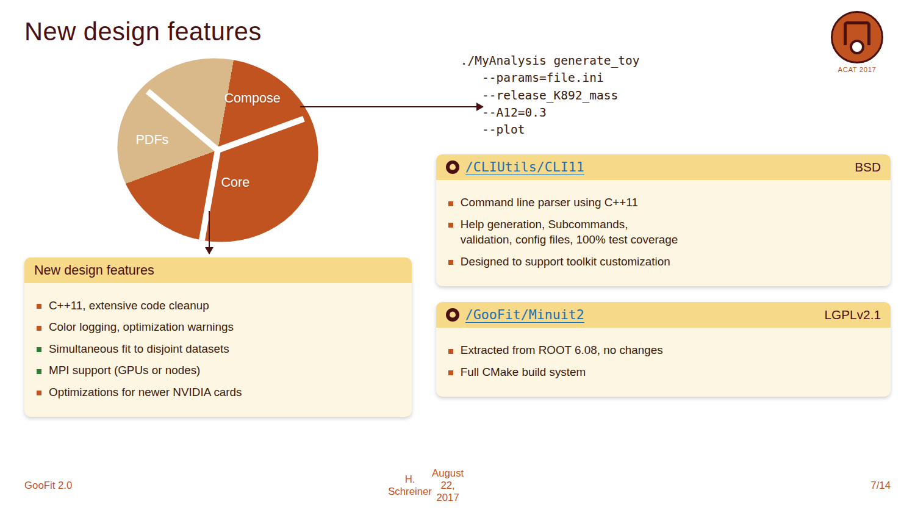ACAT 2017
New design features
Compose Core PDFs
New design features
C++11, extensive code cleanup
Color logging, optimization warnings
Simultaneous fit to disjoint datasets
MPI support (GPUs or nodes)
Optimizations for newer NVIDIA cards
./MyAnalysis generate_toy
   --params=file.ini
   --release_K892_mass
   --A12=0.3
   --plot
/CLIUtils/CLI11 BSD
Command line parser using C++11
Help generation, Subcommands,
validation, config files, 100% test coverage
Designed to support toolkit customization
/GooFit/Minuit2 LGPLv2.1
Extracted from ROOT 6.08, no changes
Full CMake build system
GooFit 2.0
H. Schreiner
August 22, 2017
7/14